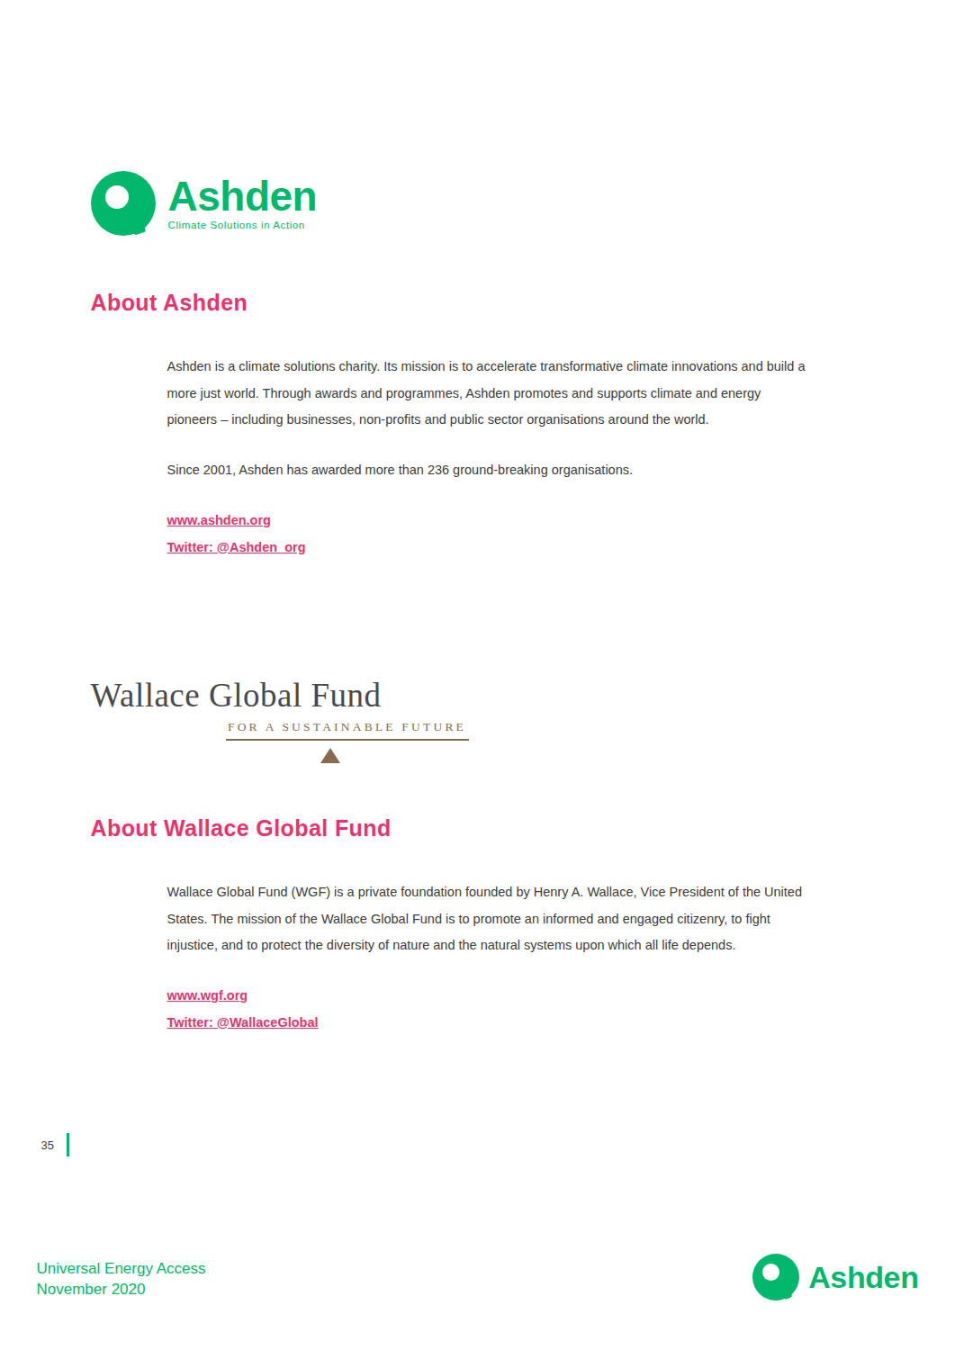Ashden Climate Solutions in Action
About Ashden
Ashden is a climate solutions charity. Its mission is to accelerate transformative climate innovations and build a more just world. Through awards and programmes, Ashden promotes and supports climate and energy pioneers – including businesses, non-profits and public sector organisations around the world.
Since 2001, Ashden has awarded more than 236 ground-breaking organisations.
www.ashden.org Twitter: @Ashden_org
Wallace Global Fund
FOR A SUSTAINABLE FUTURE
About Wallace Global Fund
Wallace Global Fund (WGF) is a private foundation founded by Henry A. Wallace, Vice President of the United States. The mission of the Wallace Global Fund is to promote an informed and engaged citizenry, to fight injustice, and to protect the diversity of nature and the natural systems upon which all life depends.
www.wgf.org Twitter: @WallaceGlobal
35
Universal Energy Access
November 2020
Ashden